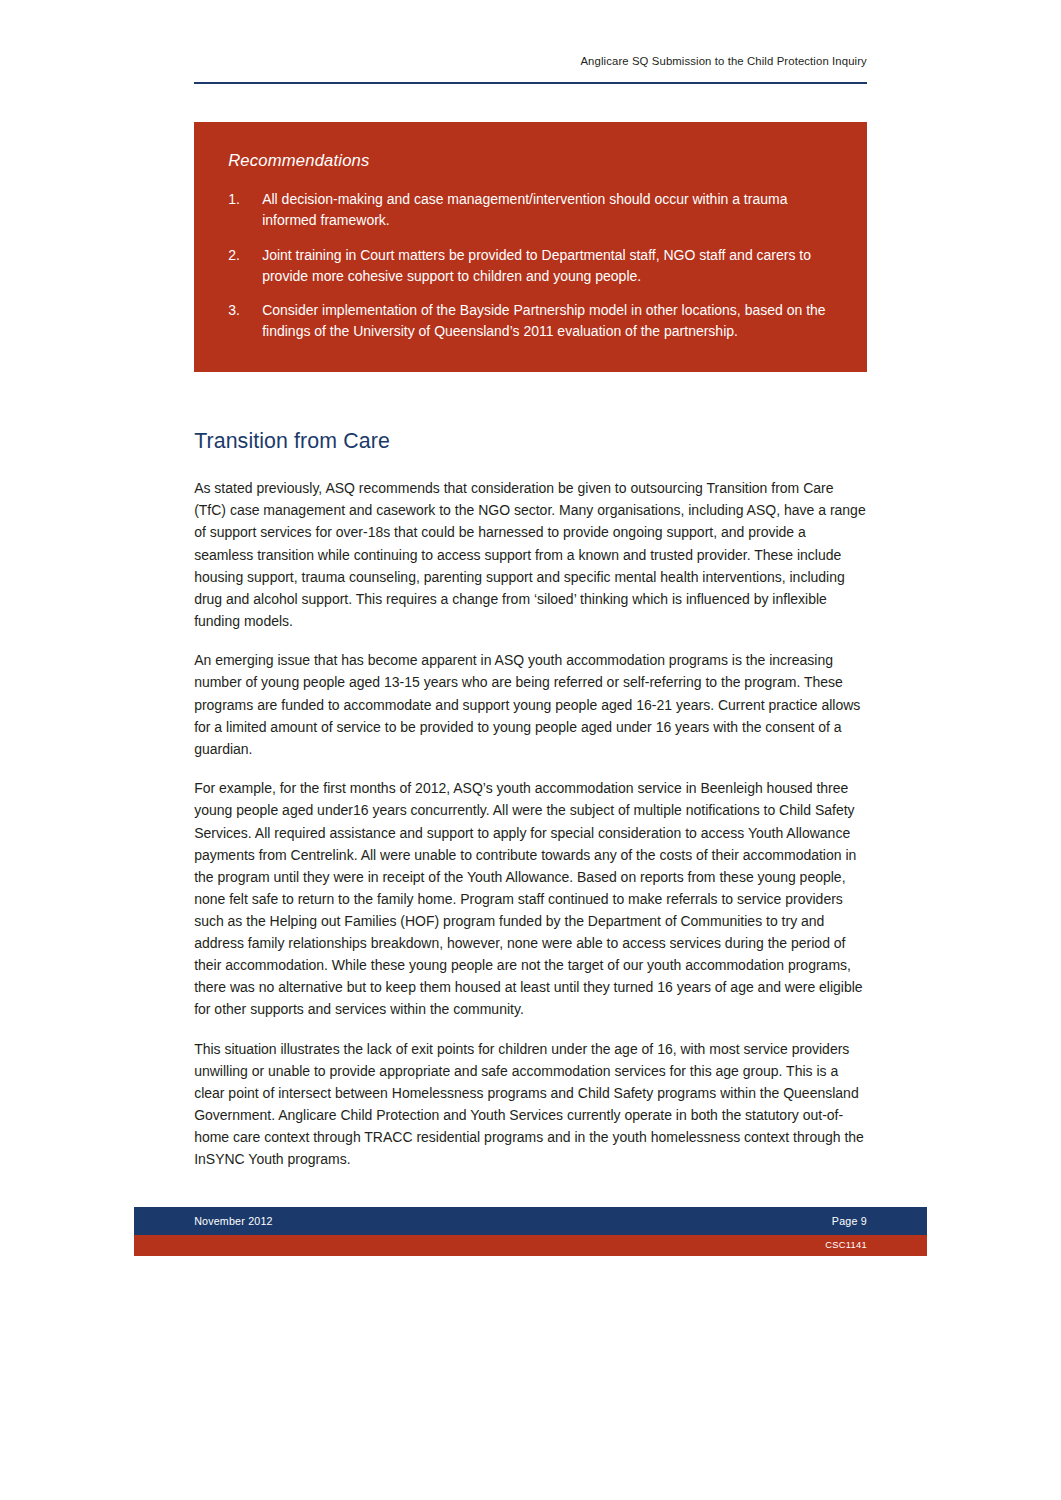Anglicare SQ Submission to the Child Protection Inquiry
Recommendations
All decision-making and case management/intervention should occur within a trauma informed framework.
Joint training in Court matters be provided to Departmental staff, NGO staff and carers to provide more cohesive support to children and young people.
Consider implementation of the Bayside Partnership model in other locations, based on the findings of the University of Queensland’s 2011 evaluation of the partnership.
Transition from Care
As stated previously, ASQ recommends that consideration be given to outsourcing Transition from Care (TfC) case management and casework to the NGO sector. Many organisations, including ASQ, have a range of support services for over-18s that could be harnessed to provide ongoing support, and provide a seamless transition while continuing to access support from a known and trusted provider. These include housing support, trauma counseling, parenting support and specific mental health interventions, including drug and alcohol support. This requires a change from ‘siloed’ thinking which is influenced by inflexible funding models.
An emerging issue that has become apparent in ASQ youth accommodation programs is the increasing number of young people aged 13-15 years who are being referred or self-referring to the program. These programs are funded to accommodate and support young people aged 16-21 years. Current practice allows for a limited amount of service to be provided to young people aged under 16 years with the consent of a guardian.
For example, for the first months of 2012, ASQ’s youth accommodation service in Beenleigh housed three young people aged under16 years concurrently. All were the subject of multiple notifications to Child Safety Services. All required assistance and support to apply for special consideration to access Youth Allowance payments from Centrelink. All were unable to contribute towards any of the costs of their accommodation in the program until they were in receipt of the Youth Allowance. Based on reports from these young people, none felt safe to return to the family home. Program staff continued to make referrals to service providers such as the Helping out Families (HOF) program funded by the Department of Communities to try and address family relationships breakdown, however, none were able to access services during the period of their accommodation. While these young people are not the target of our youth accommodation programs, there was no alternative but to keep them housed at least until they turned 16 years of age and were eligible for other supports and services within the community.
This situation illustrates the lack of exit points for children under the age of 16, with most service providers unwilling or unable to provide appropriate and safe accommodation services for this age group. This is a clear point of intersect between Homelessness programs and Child Safety programs within the Queensland Government. Anglicare Child Protection and Youth Services currently operate in both the statutory out-of-home care context through TRACC residential programs and in the youth homelessness context through the InSYNC Youth programs.
November 2012 Page 9
CSC1141